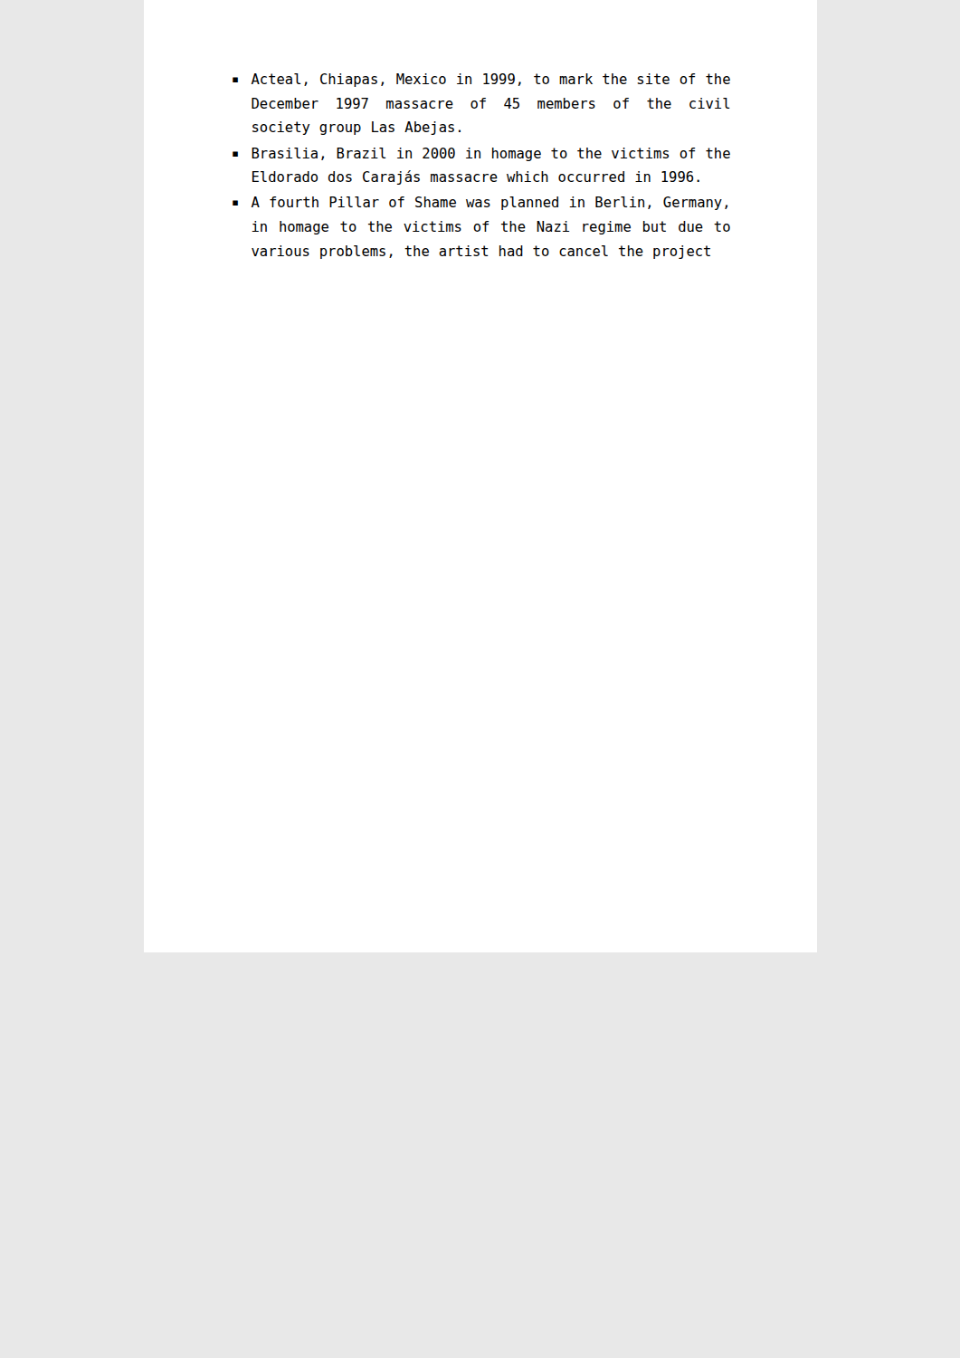Acteal, Chiapas, Mexico in 1999, to mark the site of the December 1997 massacre of 45 members of the civil society group Las Abejas.
Brasilia, Brazil in 2000 in homage to the victims of the Eldorado dos Carajás massacre which occurred in 1996.
A fourth Pillar of Shame was planned in Berlin, Germany, in homage to the victims of the Nazi regime but due to various problems, the artist had to cancel the project